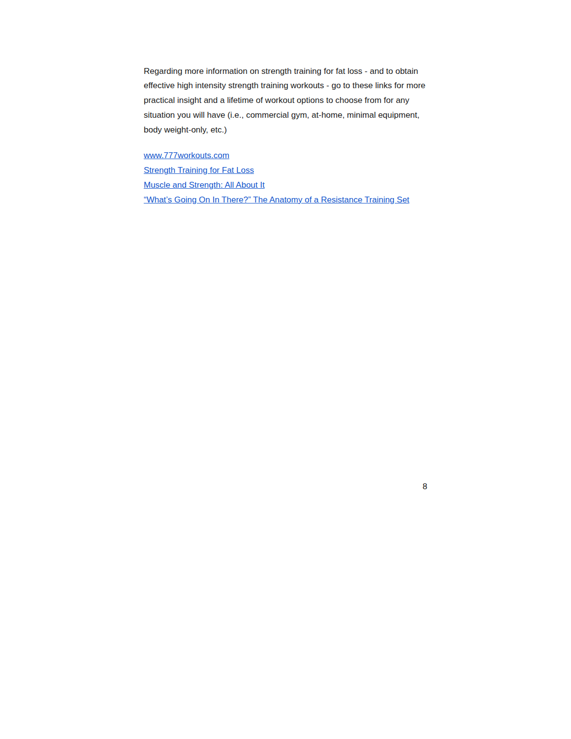Regarding more information on strength training for fat loss - and to obtain effective high intensity strength training workouts - go to these links for more practical insight and a lifetime of workout options to choose from for any situation you will have (i.e., commercial gym, at-home, minimal equipment, body weight-only, etc.)
www.777workouts.com
Strength Training for Fat Loss
Muscle and Strength: All About It
“What’s Going On In There?” The Anatomy of a Resistance Training Set
8